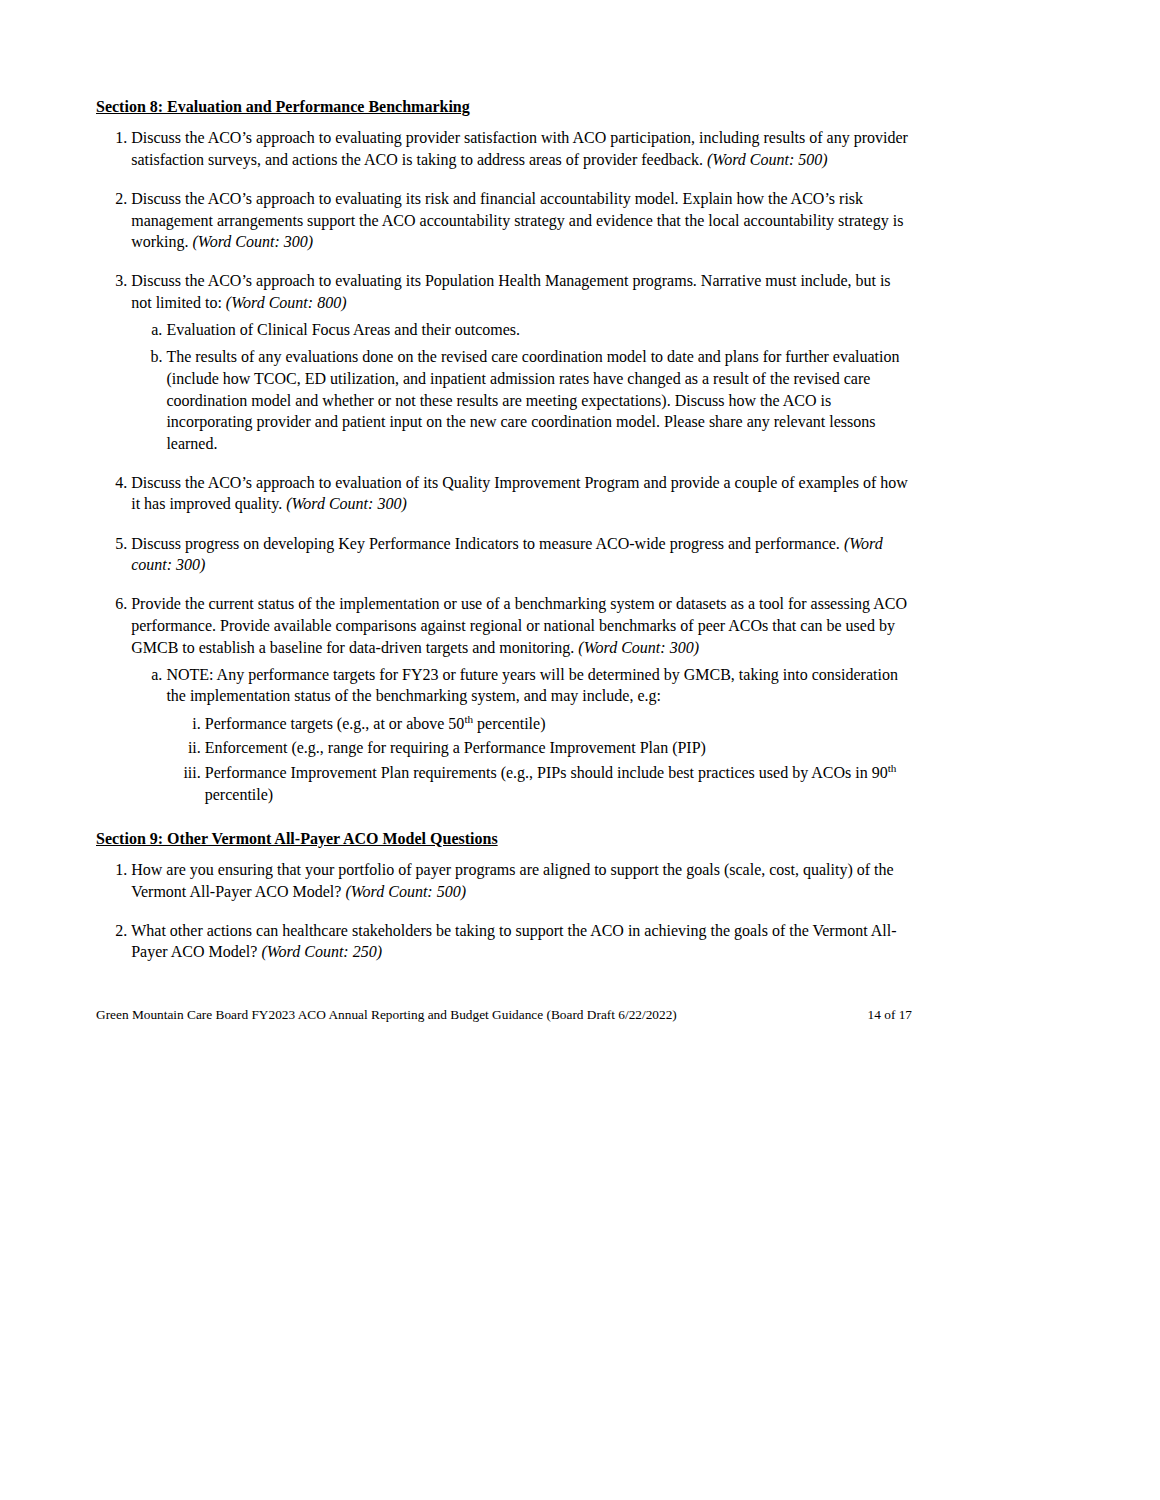Section 8: Evaluation and Performance Benchmarking
Discuss the ACO’s approach to evaluating provider satisfaction with ACO participation, including results of any provider satisfaction surveys, and actions the ACO is taking to address areas of provider feedback. (Word Count: 500)
Discuss the ACO’s approach to evaluating its risk and financial accountability model. Explain how the ACO’s risk management arrangements support the ACO accountability strategy and evidence that the local accountability strategy is working. (Word Count: 300)
Discuss the ACO’s approach to evaluating its Population Health Management programs. Narrative must include, but is not limited to: (Word Count: 800)
Evaluation of Clinical Focus Areas and their outcomes.
The results of any evaluations done on the revised care coordination model to date and plans for further evaluation (include how TCOC, ED utilization, and inpatient admission rates have changed as a result of the revised care coordination model and whether or not these results are meeting expectations). Discuss how the ACO is incorporating provider and patient input on the new care coordination model. Please share any relevant lessons learned.
Discuss the ACO’s approach to evaluation of its Quality Improvement Program and provide a couple of examples of how it has improved quality. (Word Count: 300)
Discuss progress on developing Key Performance Indicators to measure ACO-wide progress and performance. (Word count: 300)
Provide the current status of the implementation or use of a benchmarking system or datasets as a tool for assessing ACO performance. Provide available comparisons against regional or national benchmarks of peer ACOs that can be used by GMCB to establish a baseline for data-driven targets and monitoring. (Word Count: 300)
NOTE: Any performance targets for FY23 or future years will be determined by GMCB, taking into consideration the implementation status of the benchmarking system, and may include, e.g:
Performance targets (e.g., at or above 50th percentile)
Enforcement (e.g., range for requiring a Performance Improvement Plan (PIP)
Performance Improvement Plan requirements (e.g., PIPs should include best practices used by ACOs in 90th percentile)
Section 9: Other Vermont All-Payer ACO Model Questions
How are you ensuring that your portfolio of payer programs are aligned to support the goals (scale, cost, quality) of the Vermont All-Payer ACO Model? (Word Count: 500)
What other actions can healthcare stakeholders be taking to support the ACO in achieving the goals of the Vermont All-Payer ACO Model? (Word Count: 250)
Green Mountain Care Board FY2023 ACO Annual Reporting and Budget Guidance (Board Draft 6/22/2022) 14 of 17